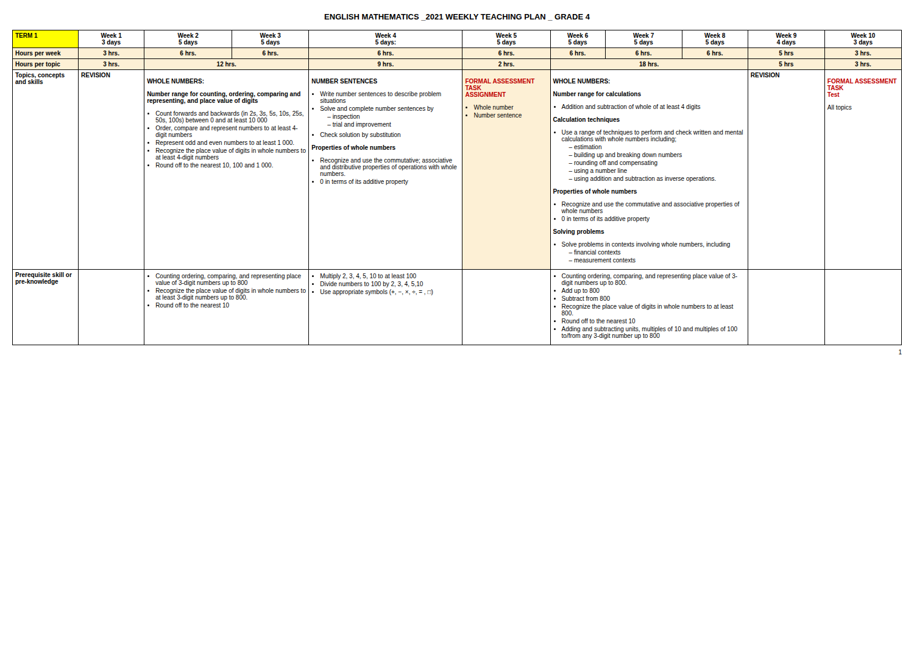ENGLISH MATHEMATICS _2021 WEEKLY TEACHING PLAN _ GRADE 4
| TERM 1 | Week 1 3 days | Week 2 5 days | Week 3 5 days | Week 4 5 days: | Week 5 5 days | Week 6 5 days | Week 7 5 days | Week 8 5 days | Week 9 4 days | Week 10 3 days |
| Hours per week | 3 hrs. | 6 hrs. | 6 hrs. | 6 hrs. | 6 hrs. | 6 hrs. | 6 hrs. | 6 hrs. | 5 hrs | 3 hrs. |
| Hours per topic | 3 hrs. | 12 hrs. | 9 hrs. | 2 hrs. | 18 hrs. | 5 hrs | 3 hrs. |
| Topics, concepts and skills | REVISION | WHOLE NUMBERS: Number range for counting, ordering, comparing and representing, and place value of digits Count forwards and backwards (in 2s, 3s, 5s, 10s, 25s, 50s, 100s) between 0 and at least 10 000 Order, compare and represent numbers to at least 4-digit numbers Represent odd and even numbers to at least 1 000. Recognize the place value of digits in whole numbers to at least 4-digit numbers Round off to the nearest 10, 100 and 1 000. | NUMBER SENTENCES Write number sentences to describe problem situations Solve and complete number sentences by inspection trial and improvement Check solution by substitution Properties of whole numbers Recognize and use the commutative; associative and distributive properties of operations with whole numbers. 0 in terms of its additive property | FORMAL ASSESSMENT TASK ASSIGNMENT Whole number Number sentence | WHOLE NUMBERS: Number range for calculations Addition and subtraction of whole of at least 4 digits Calculation techniques Use a range of techniques to perform and check written and mental calculations with whole numbers including; estimation building up and breaking down numbers rounding off and compensating using a number line using addition and subtraction as inverse operations. Properties of whole numbers Recognize and use the commutative and associative properties of whole numbers 0 in terms of its additive property Solving problems Solve problems in contexts involving whole numbers, including financial contexts measurement contexts | REVISION | FORMAL ASSESSMENT TASK Test All topics |
| Prerequisite skill or pre-knowledge | | Counting ordering, comparing, and representing place value of 3-digit numbers up to 800 Recognize the place value of digits in whole numbers to at least 3-digit numbers up to 800. Round off to the nearest 10 | Multiply 2, 3, 4, 5, 10 to at least 100 Divide numbers to 100 by 2, 3, 4, 5,10 Use appropriate symbols (+, −, ×, ÷, = , □) | | Counting ordering, comparing, and representing place value of 3-digit numbers up to 800. Add up to 800 Subtract from 800 Recognize the place value of digits in whole numbers to at least 800. Round off to the nearest 10 Adding and subtracting units, multiples of 10 and multiples of 100 to/from any 3-digit number up to 800 | | |
1